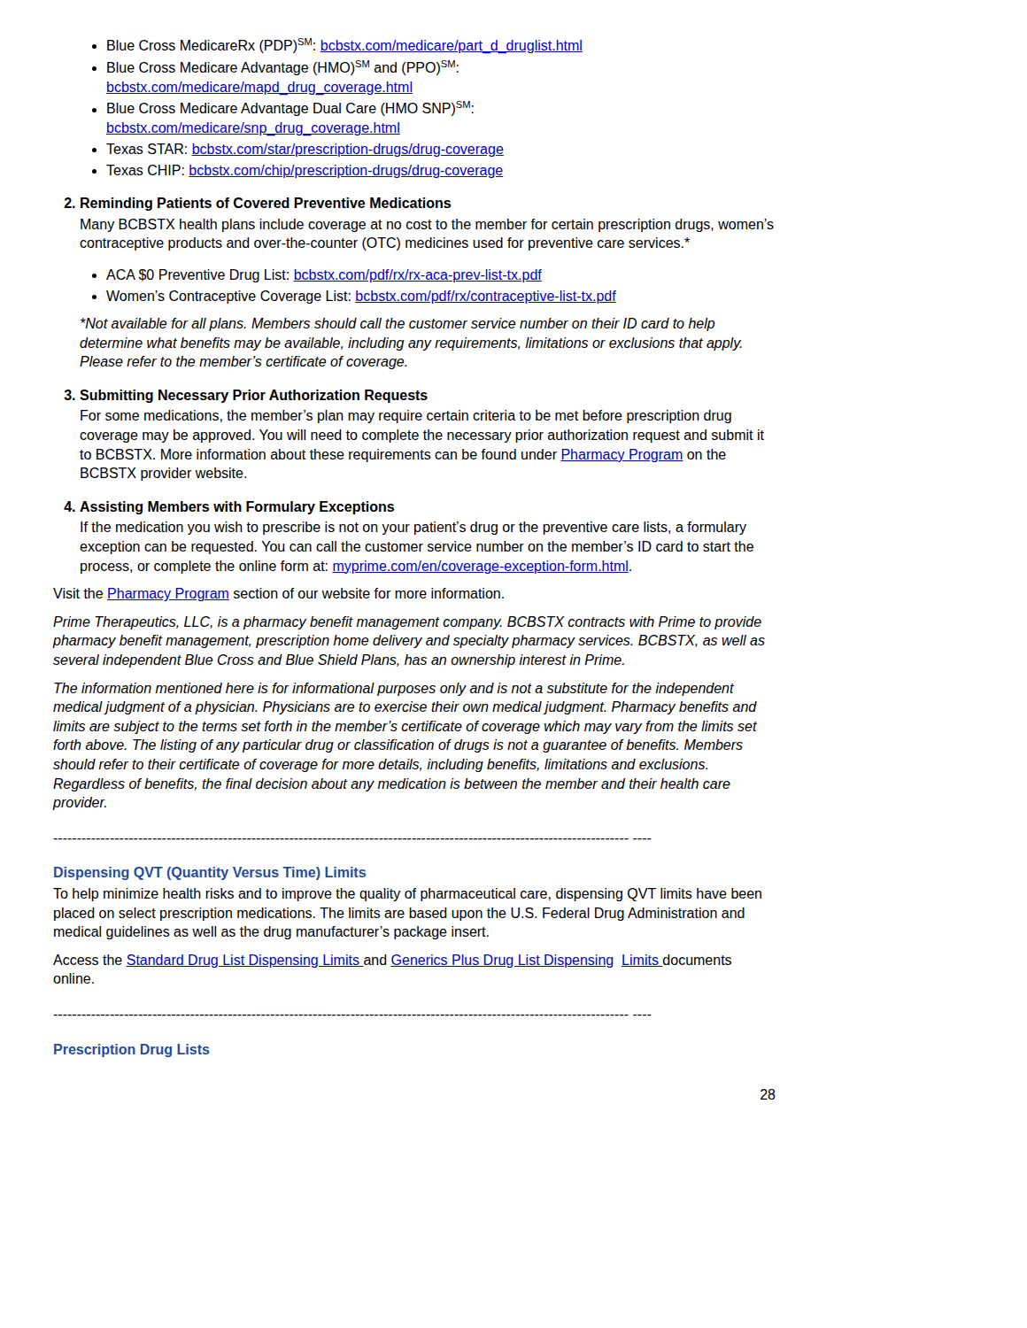Blue Cross MedicareRx (PDP)SM: bcbstx.com/medicare/part_d_druglist.html
Blue Cross Medicare Advantage (HMO)SM and (PPO)SM:
bcbstx.com/medicare/mapd_drug_coverage.html
Blue Cross Medicare Advantage Dual Care (HMO SNP)SM:
bcbstx.com/medicare/snp_drug_coverage.html
Texas STAR: bcbstx.com/star/prescription-drugs/drug-coverage
Texas CHIP: bcbstx.com/chip/prescription-drugs/drug-coverage
Reminding Patients of Covered Preventive Medications Many BCBSTX health plans include coverage at no cost to the member for certain prescription drugs, women’s contraceptive products and over-the-counter (OTC) medicines used for preventive care services.*
ACA $0 Preventive Drug List: bcbstx.com/pdf/rx/rx-aca-prev-list-tx.pdf
Women’s Contraceptive Coverage List: bcbstx.com/pdf/rx/contraceptive-list-tx.pdf
*Not available for all plans. Members should call the customer service number on their ID card to help determine what benefits may be available, including any requirements, limitations or exclusions that apply. Please refer to the member’s certificate of coverage.
Submitting Necessary Prior Authorization Requests For some medications, the member’s plan may require certain criteria to be met before prescription drug coverage may be approved. You will need to complete the necessary prior authorization request and submit it to BCBSTX. More information about these requirements can be found under Pharmacy Program on the BCBSTX provider website.
Assisting Members with Formulary Exceptions If the medication you wish to prescribe is not on your patient’s drug or the preventive care lists, a formulary exception can be requested. You can call the customer service number on the member’s ID card to start the process, or complete the online form at: myprime.com/en/coverage-exception-form.html.
Visit the Pharmacy Program section of our website for more information.
Prime Therapeutics, LLC, is a pharmacy benefit management company. BCBSTX contracts with Prime to provide pharmacy benefit management, prescription home delivery and specialty pharmacy services. BCBSTX, as well as several independent Blue Cross and Blue Shield Plans, has an ownership interest in Prime.
The information mentioned here is for informational purposes only and is not a substitute for the independent medical judgment of a physician. Physicians are to exercise their own medical judgment. Pharmacy benefits and limits are subject to the terms set forth in the member’s certificate of coverage which may vary from the limits set forth above. The listing of any particular drug or classification of drugs is not a guarantee of benefits. Members should refer to their certificate of coverage for more details, including benefits, limitations and exclusions. Regardless of benefits, the final decision about any medication is between the member and their health care provider.
-------------------------------------------------------------------------------------------------------------------------- ----
Dispensing QVT (Quantity Versus Time) Limits
To help minimize health risks and to improve the quality of pharmaceutical care, dispensing QVT limits have been placed on select prescription medications. The limits are based upon the U.S. Federal Drug Administration and medical guidelines as well as the drug manufacturer’s package insert.
Access the Standard Drug List Dispensing Limits and Generics Plus Drug List Dispensing Limits documents online.
-------------------------------------------------------------------------------------------------------------------------- ----
Prescription Drug Lists
28